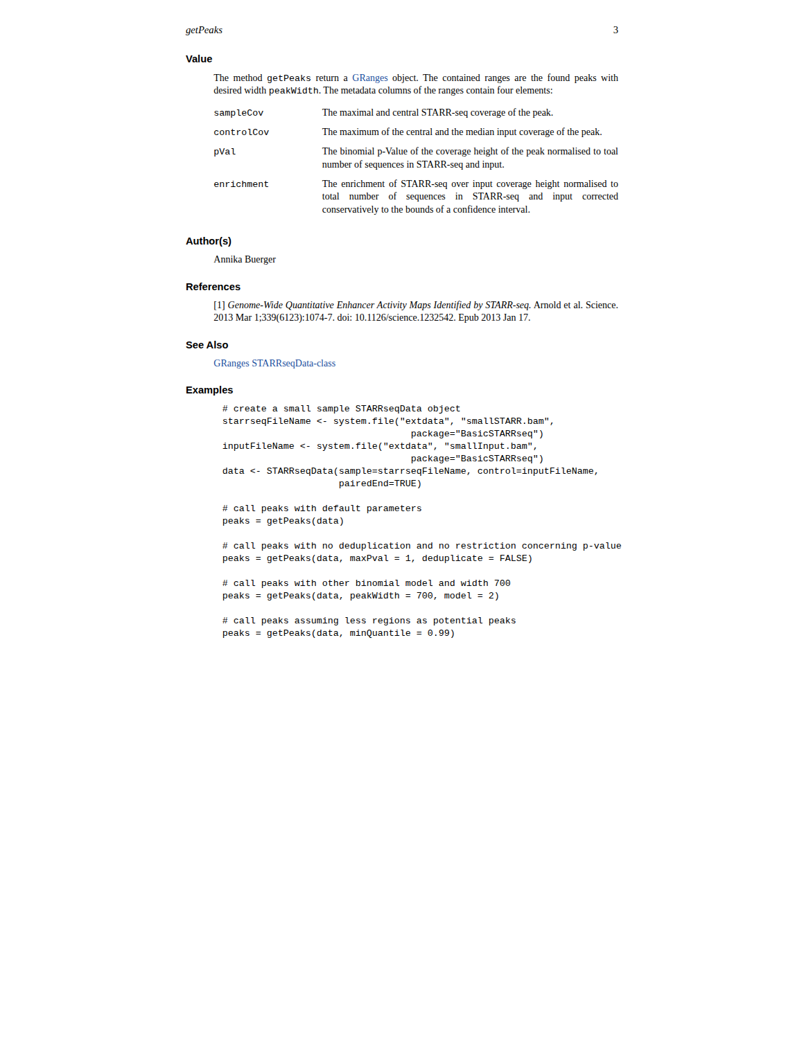getPeaks 3
Value
The method getPeaks return a GRanges object. The contained ranges are the found peaks with desired width peakWidth. The metadata columns of the ranges contain four elements:
| sampleCov | The maximal and central STARR-seq coverage of the peak. |
| controlCov | The maximum of the central and the median input coverage of the peak. |
| pVal | The binomial p-Value of the coverage height of the peak normalised to toal number of sequences in STARR-seq and input. |
| enrichment | The enrichment of STARR-seq over input coverage height normalised to total number of sequences in STARR-seq and input corrected conservatively to the bounds of a confidence interval. |
Author(s)
Annika Buerger
References
[1] Genome-Wide Quantitative Enhancer Activity Maps Identified by STARR-seq. Arnold et al. Science. 2013 Mar 1;339(6123):1074-7. doi: 10.1126/science.1232542. Epub 2013 Jan 17.
See Also
GRanges STARRseqData-class
Examples
# create a small sample STARRseqData object
starrseqFileName <- system.file("extdata", "smallSTARR.bam",
                                  package="BasicSTARRseq")
inputFileName <- system.file("extdata", "smallInput.bam",
                                  package="BasicSTARRseq")
data <- STARRseqData(sample=starrseqFileName, control=inputFileName,
                     pairedEnd=TRUE)

# call peaks with default parameters
peaks = getPeaks(data)

# call peaks with no deduplication and no restriction concerning p-value
peaks = getPeaks(data, maxPval = 1, deduplicate = FALSE)

# call peaks with other binomial model and width 700
peaks = getPeaks(data, peakWidth = 700, model = 2)

# call peaks assuming less regions as potential peaks
peaks = getPeaks(data, minQuantile = 0.99)